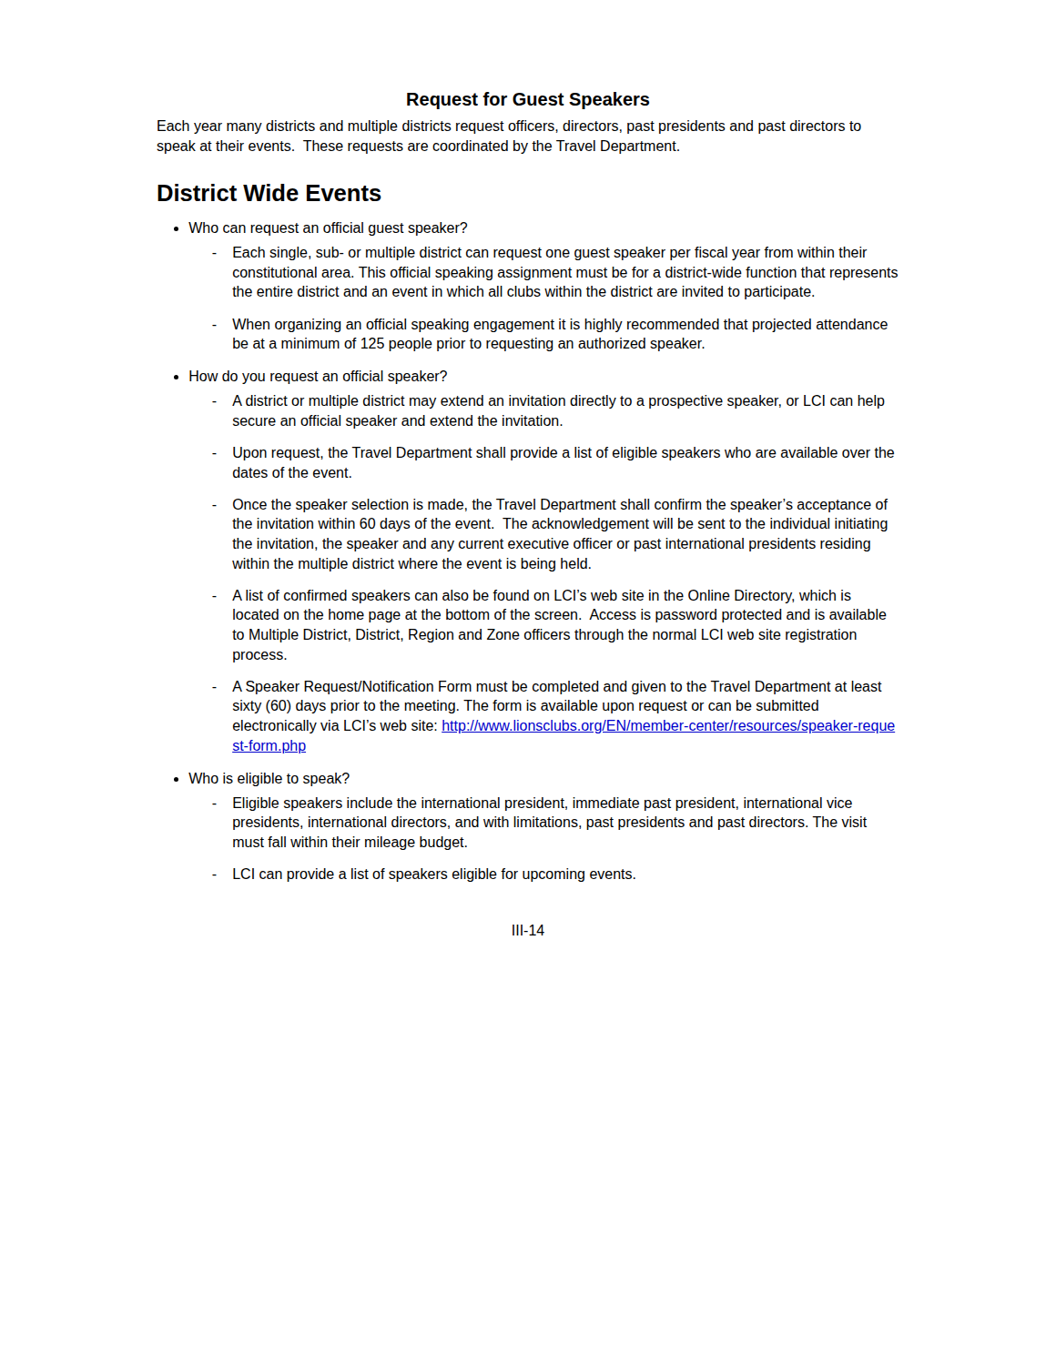Request for Guest Speakers
Each year many districts and multiple districts request officers, directors, past presidents and past directors to speak at their events. These requests are coordinated by the Travel Department.
District Wide Events
Who can request an official guest speaker?
Each single, sub- or multiple district can request one guest speaker per fiscal year from within their constitutional area. This official speaking assignment must be for a district-wide function that represents the entire district and an event in which all clubs within the district are invited to participate.
When organizing an official speaking engagement it is highly recommended that projected attendance be at a minimum of 125 people prior to requesting an authorized speaker.
How do you request an official speaker?
A district or multiple district may extend an invitation directly to a prospective speaker, or LCI can help secure an official speaker and extend the invitation.
Upon request, the Travel Department shall provide a list of eligible speakers who are available over the dates of the event.
Once the speaker selection is made, the Travel Department shall confirm the speaker’s acceptance of the invitation within 60 days of the event. The acknowledgement will be sent to the individual initiating the invitation, the speaker and any current executive officer or past international presidents residing within the multiple district where the event is being held.
A list of confirmed speakers can also be found on LCI’s web site in the Online Directory, which is located on the home page at the bottom of the screen. Access is password protected and is available to Multiple District, District, Region and Zone officers through the normal LCI web site registration process.
A Speaker Request/Notification Form must be completed and given to the Travel Department at least sixty (60) days prior to the meeting. The form is available upon request or can be submitted electronically via LCI’s web site: http://www.lionsclubs.org/EN/member-center/resources/speaker-request-form.php
Who is eligible to speak?
Eligible speakers include the international president, immediate past president, international vice presidents, international directors, and with limitations, past presidents and past directors. The visit must fall within their mileage budget.
LCI can provide a list of speakers eligible for upcoming events.
III-14